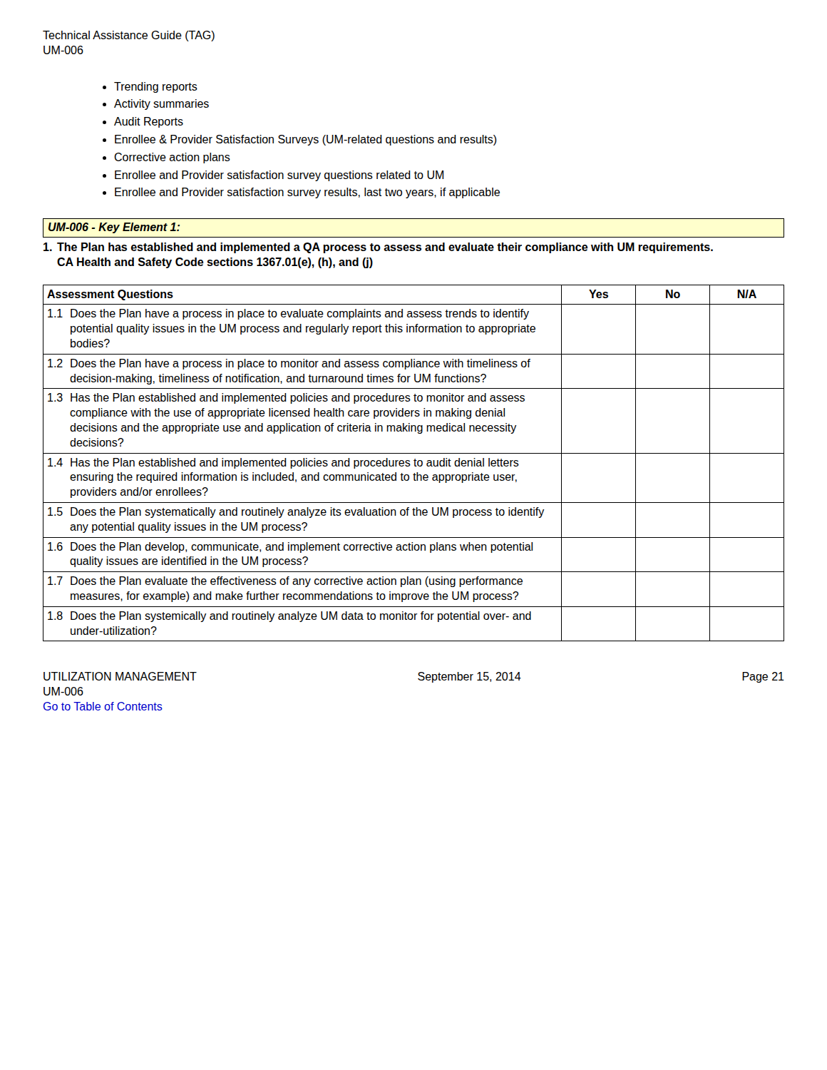Technical Assistance Guide (TAG)
UM-006
Trending reports
Activity summaries
Audit Reports
Enrollee & Provider Satisfaction Surveys (UM-related questions and results)
Corrective action plans
Enrollee and Provider satisfaction survey questions related to UM
Enrollee and Provider satisfaction survey results, last two years, if applicable
UM-006 - Key Element 1:
1. The Plan has established and implemented a QA process to assess and evaluate their compliance with UM requirements.
CA Health and Safety Code sections 1367.01(e), (h), and (j)
| Assessment Questions | Yes | No | N/A |
| --- | --- | --- | --- |
| 1.1 Does the Plan have a process in place to evaluate complaints and assess trends to identify potential quality issues in the UM process and regularly report this information to appropriate bodies? | | | |
| 1.2 Does the Plan have a process in place to monitor and assess compliance with timeliness of decision-making, timeliness of notification, and turnaround times for UM functions? | | | |
| 1.3 Has the Plan established and implemented policies and procedures to monitor and assess compliance with the use of appropriate licensed health care providers in making denial decisions and the appropriate use and application of criteria in making medical necessity decisions? | | | |
| 1.4 Has the Plan established and implemented policies and procedures to audit denial letters ensuring the required information is included, and communicated to the appropriate user, providers and/or enrollees? | | | |
| 1.5 Does the Plan systematically and routinely analyze its evaluation of the UM process to identify any potential quality issues in the UM process? | | | |
| 1.6 Does the Plan develop, communicate, and implement corrective action plans when potential quality issues are identified in the UM process? | | | |
| 1.7 Does the Plan evaluate the effectiveness of any corrective action plan (using performance measures, for example) and make further recommendations to improve the UM process? | | | |
| 1.8 Does the Plan systemically and routinely analyze UM data to monitor for potential over- and under-utilization? | | | |
UTILIZATION MANAGEMENT
September 15, 2014
Page 21
UM-006
Go to Table of Contents